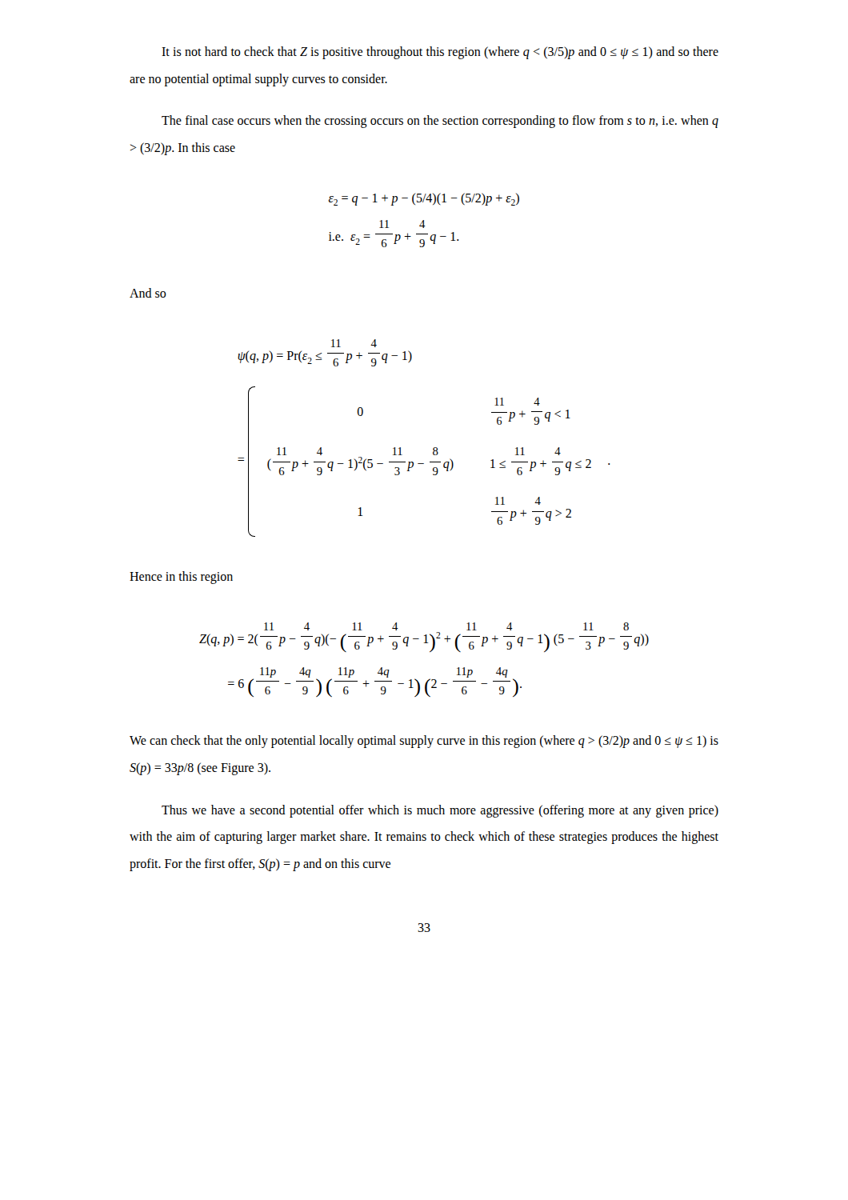It is not hard to check that Z is positive throughout this region (where q < (3/5)p and 0 ≤ ψ ≤ 1) and so there are no potential optimal supply curves to consider.
The final case occurs when the crossing occurs on the section corresponding to flow from s to n, i.e. when q > (3/2)p. In this case
ε2 = q − 1 + p − (5/4)(1 − (5/2)p + ε2)
i.e. ε2 = 116 p + 49 q − 1.
And so
ψ(q, p) = Pr(ε2 ≤ 116 p + 49 q − 1)
=
| 0 | 11 6 p + 4 9 q < 1 |
| ( 11 6 p + 4 9 q − 1) 2 (5 − 11 3 p − 8 9 q ) | 1 ≤ 11 6 p + 4 9 q ≤ 2 |
| 1 | 11 6 p + 4 9 q > 2 |
.
Hence in this region
Z(q, p) = 2(116 p − 49 q)(− (116 p + 49 q − 1)2 + (116 p + 49 q − 1) (5 − 113 p − 89 q))
= 6 (11p 6 − 4q 9) (11p 6 + 4q 9 − 1) (2 − 11p 6 − 4q 9).
We can check that the only potential locally optimal supply curve in this region (where q > (3/2)p and 0 ≤ ψ ≤ 1) is S(p) = 33p/8 (see Figure 3).
Thus we have a second potential offer which is much more aggressive (offering more at any given price) with the aim of capturing larger market share. It remains to check which of these strategies produces the highest profit. For the first offer, S(p) = p and on this curve
33